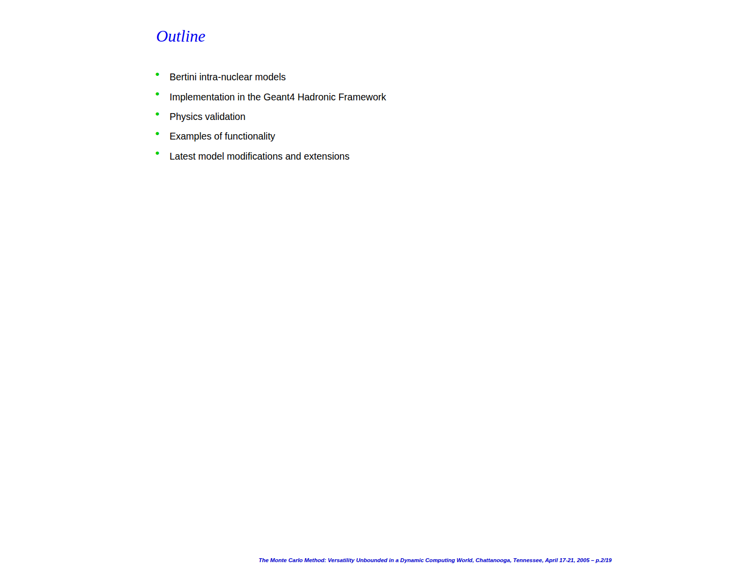Outline
Bertini intra-nuclear models
Implementation in the Geant4 Hadronic Framework
Physics validation
Examples of functionality
Latest model modifications and extensions
The Monte Carlo Method: Versatility Unbounded in a Dynamic Computing World, Chattanooga, Tennessee, April 17-21, 2005 – p.2/19